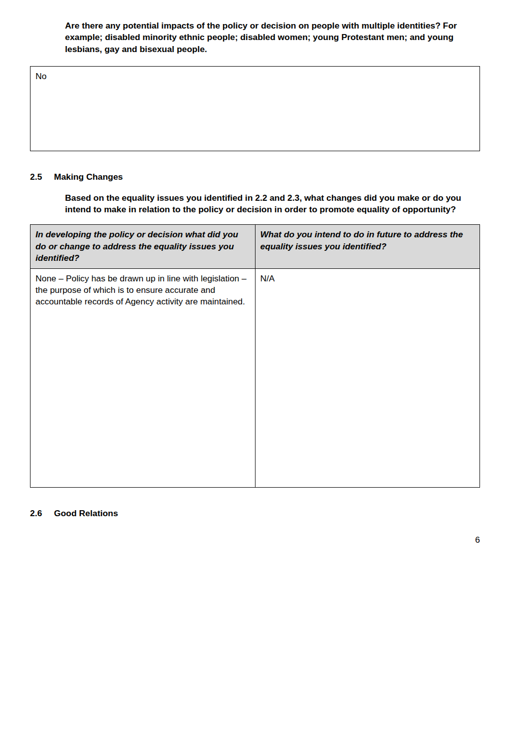Are there any potential impacts of the policy or decision on people with multiple identities? For example; disabled minority ethnic people; disabled women; young Protestant men; and young lesbians, gay and bisexual people.
No
2.5 Making Changes
Based on the equality issues you identified in 2.2 and 2.3, what changes did you make or do you intend to make in relation to the policy or decision in order to promote equality of opportunity?
| In developing the policy or decision what did you do or change to address the equality issues you identified? | What do you intend to do in future to address the equality issues you identified? |
| --- | --- |
| None – Policy has be drawn up in line with legislation – the purpose of which is to ensure accurate and accountable records of Agency activity are maintained. | N/A |
2.6 Good Relations
6